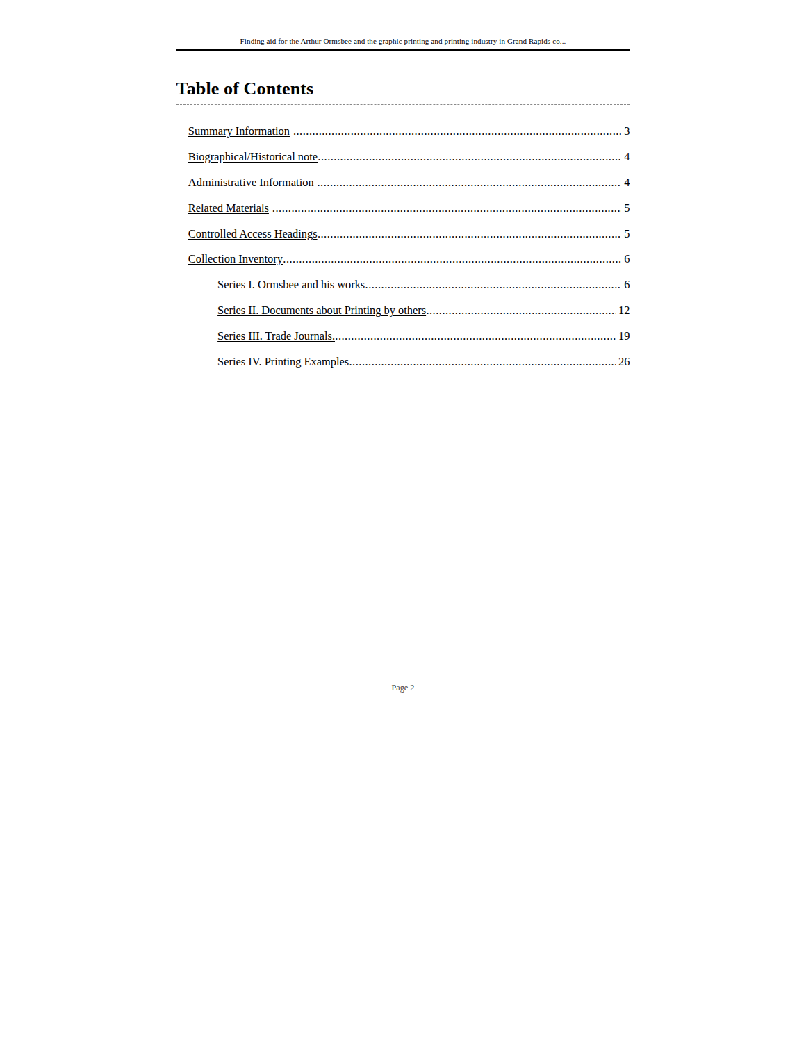Finding aid for the Arthur Ormsbee and the graphic printing and printing industry in Grand Rapids co...
Table of Contents
Summary Information ................................................................................................................................. 3
Biographical/Historical note............................................................................................................. 4
Administrative Information .......................................................................................................... 4
Related Materials ......................................................................................................................... 5
Controlled Access Headings............................................................................................................. 5
Collection Inventory....................................................................................................................... 6
Series I. Ormsbee and his works............................................................................................. 6
Series II. Documents about Printing by others................................................................. 12
Series III. Trade Journals........................................................................................................ 19
Series IV. Printing Examples............................................................................................. 26
- Page 2 -